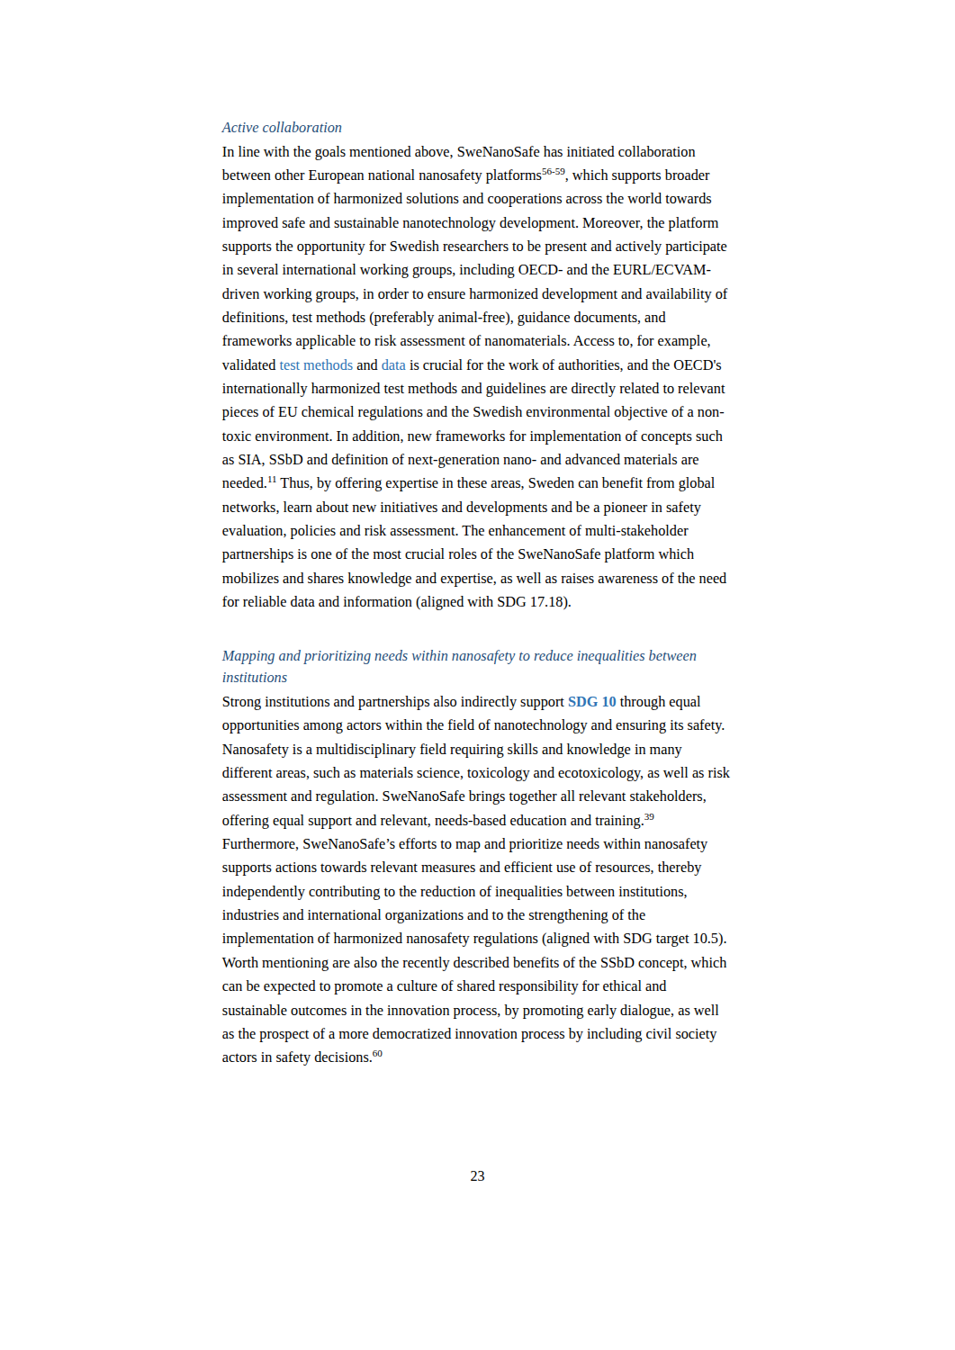Active collaboration
In line with the goals mentioned above, SweNanoSafe has initiated collaboration between other European national nanosafety platforms56-59, which supports broader implementation of harmonized solutions and cooperations across the world towards improved safe and sustainable nanotechnology development. Moreover, the platform supports the opportunity for Swedish researchers to be present and actively participate in several international working groups, including OECD- and the EURL/ECVAM-driven working groups, in order to ensure harmonized development and availability of definitions, test methods (preferably animal-free), guidance documents, and frameworks applicable to risk assessment of nanomaterials. Access to, for example, validated test methods and data is crucial for the work of authorities, and the OECD's internationally harmonized test methods and guidelines are directly related to relevant pieces of EU chemical regulations and the Swedish environmental objective of a non-toxic environment. In addition, new frameworks for implementation of concepts such as SIA, SSbD and definition of next-generation nano- and advanced materials are needed.11 Thus, by offering expertise in these areas, Sweden can benefit from global networks, learn about new initiatives and developments and be a pioneer in safety evaluation, policies and risk assessment. The enhancement of multi-stakeholder partnerships is one of the most crucial roles of the SweNanoSafe platform which mobilizes and shares knowledge and expertise, as well as raises awareness of the need for reliable data and information (aligned with SDG 17.18).
Mapping and prioritizing needs within nanosafety to reduce inequalities between institutions
Strong institutions and partnerships also indirectly support SDG 10 through equal opportunities among actors within the field of nanotechnology and ensuring its safety. Nanosafety is a multidisciplinary field requiring skills and knowledge in many different areas, such as materials science, toxicology and ecotoxicology, as well as risk assessment and regulation. SweNanoSafe brings together all relevant stakeholders, offering equal support and relevant, needs-based education and training.39 Furthermore, SweNanoSafe’s efforts to map and prioritize needs within nanosafety supports actions towards relevant measures and efficient use of resources, thereby independently contributing to the reduction of inequalities between institutions, industries and international organizations and to the strengthening of the implementation of harmonized nanosafety regulations (aligned with SDG target 10.5). Worth mentioning are also the recently described benefits of the SSbD concept, which can be expected to promote a culture of shared responsibility for ethical and sustainable outcomes in the innovation process, by promoting early dialogue, as well as the prospect of a more democratized innovation process by including civil society actors in safety decisions.60
23